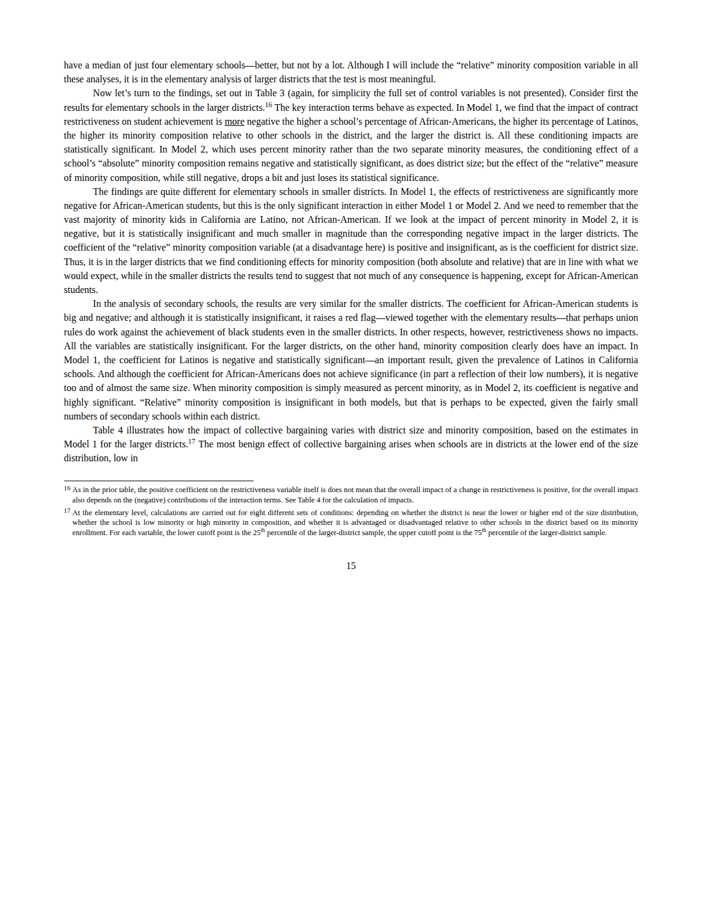have a median of just four elementary schools—better, but not by a lot. Although I will include the “relative” minority composition variable in all these analyses, it is in the elementary analysis of larger districts that the test is most meaningful.
Now let’s turn to the findings, set out in Table 3 (again, for simplicity the full set of control variables is not presented). Consider first the results for elementary schools in the larger districts.16 The key interaction terms behave as expected. In Model 1, we find that the impact of contract restrictiveness on student achievement is more negative the higher a school’s percentage of African-Americans, the higher its percentage of Latinos, the higher its minority composition relative to other schools in the district, and the larger the district is. All these conditioning impacts are statistically significant. In Model 2, which uses percent minority rather than the two separate minority measures, the conditioning effect of a school’s “absolute” minority composition remains negative and statistically significant, as does district size; but the effect of the “relative” measure of minority composition, while still negative, drops a bit and just loses its statistical significance.
The findings are quite different for elementary schools in smaller districts. In Model 1, the effects of restrictiveness are significantly more negative for African-American students, but this is the only significant interaction in either Model 1 or Model 2. And we need to remember that the vast majority of minority kids in California are Latino, not African-American. If we look at the impact of percent minority in Model 2, it is negative, but it is statistically insignificant and much smaller in magnitude than the corresponding negative impact in the larger districts. The coefficient of the “relative” minority composition variable (at a disadvantage here) is positive and insignificant, as is the coefficient for district size. Thus, it is in the larger districts that we find conditioning effects for minority composition (both absolute and relative) that are in line with what we would expect, while in the smaller districts the results tend to suggest that not much of any consequence is happening, except for African-American students.
In the analysis of secondary schools, the results are very similar for the smaller districts. The coefficient for African-American students is big and negative; and although it is statistically insignificant, it raises a red flag—viewed together with the elementary results—that perhaps union rules do work against the achievement of black students even in the smaller districts. In other respects, however, restrictiveness shows no impacts. All the variables are statistically insignificant. For the larger districts, on the other hand, minority composition clearly does have an impact. In Model 1, the coefficient for Latinos is negative and statistically significant—an important result, given the prevalence of Latinos in California schools. And although the coefficient for African-Americans does not achieve significance (in part a reflection of their low numbers), it is negative too and of almost the same size. When minority composition is simply measured as percent minority, as in Model 2, its coefficient is negative and highly significant. “Relative” minority composition is insignificant in both models, but that is perhaps to be expected, given the fairly small numbers of secondary schools within each district.
Table 4 illustrates how the impact of collective bargaining varies with district size and minority composition, based on the estimates in Model 1 for the larger districts.17 The most benign effect of collective bargaining arises when schools are in districts at the lower end of the size distribution, low in
16 As in the prior table, the positive coefficient on the restrictiveness variable itself is does not mean that the overall impact of a change in restrictiveness is positive, for the overall impact also depends on the (negative) contributions of the interaction terms. See Table 4 for the calculation of impacts.
17 At the elementary level, calculations are carried out for eight different sets of conditions: depending on whether the district is near the lower or higher end of the size distribution, whether the school is low minority or high minority in composition, and whether it is advantaged or disadvantaged relative to other schools in the district based on its minority enrollment. For each variable, the lower cutoff point is the 25th percentile of the larger-district sample, the upper cutoff point is the 75th percentile of the larger-district sample.
15